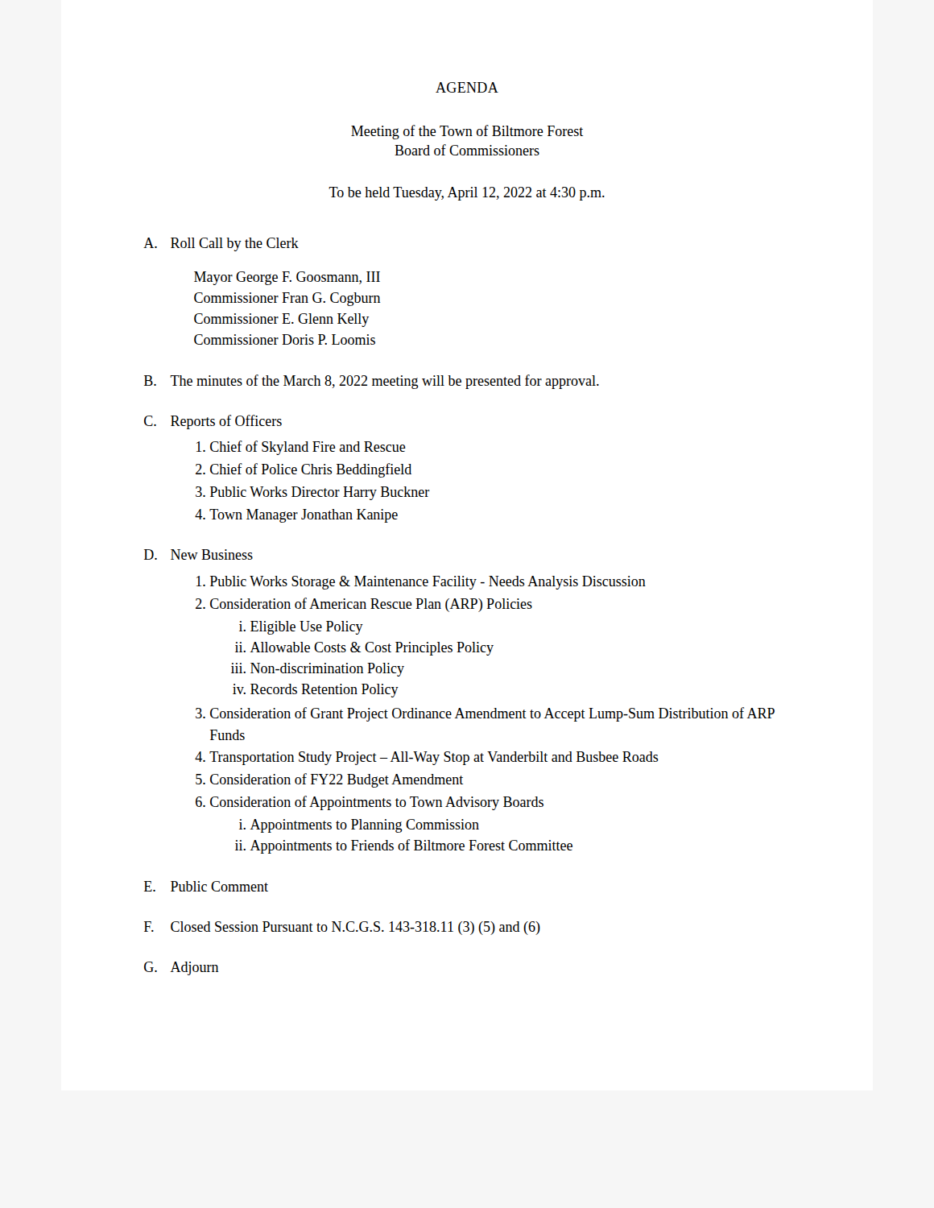AGENDA
Meeting of the Town of Biltmore Forest Board of Commissioners
To be held Tuesday, April 12, 2022 at 4:30 p.m.
Roll Call by the Clerk
Mayor George F. Goosmann, III
Commissioner Fran G. Cogburn
Commissioner E. Glenn Kelly
Commissioner Doris P. Loomis
The minutes of the March 8, 2022 meeting will be presented for approval.
Reports of Officers
Chief of Skyland Fire and Rescue
Chief of Police Chris Beddingfield
Public Works Director Harry Buckner
Town Manager Jonathan Kanipe
New Business
Public Works Storage & Maintenance Facility - Needs Analysis Discussion
Consideration of American Rescue Plan (ARP) Policies
Eligible Use Policy
Allowable Costs & Cost Principles Policy
Non-discrimination Policy
Records Retention Policy
Consideration of Grant Project Ordinance Amendment to Accept Lump-Sum Distribution of ARP Funds
Transportation Study Project – All-Way Stop at Vanderbilt and Busbee Roads
Consideration of FY22 Budget Amendment
Consideration of Appointments to Town Advisory Boards
Appointments to Planning Commission
Appointments to Friends of Biltmore Forest Committee
Public Comment
Closed Session Pursuant to N.C.G.S. 143-318.11 (3) (5) and (6)
Adjourn